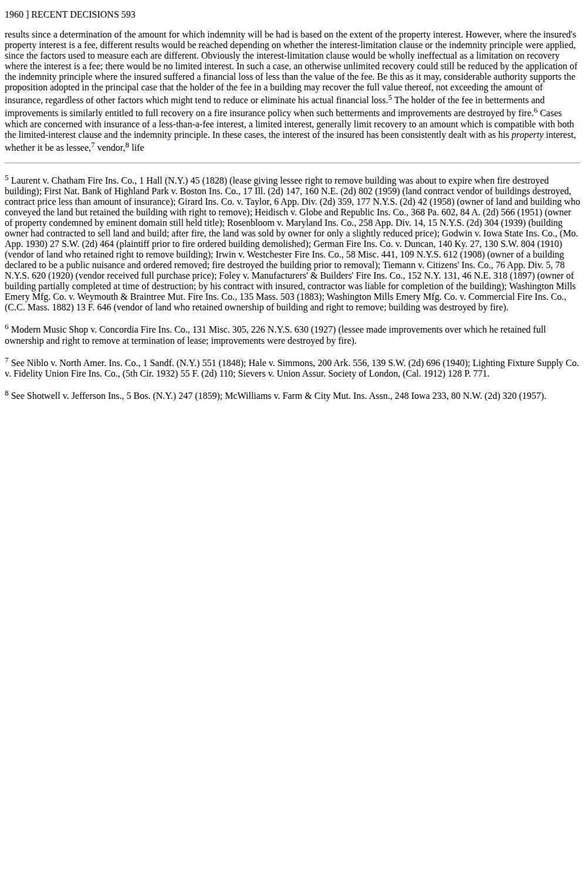1960 ] RECENT DECISIONS 593
results since a determination of the amount for which indemnity will be had is based on the extent of the property interest. However, where the insured's property interest is a fee, different results would be reached depending on whether the interest-limitation clause or the indemnity principle were applied, since the factors used to measure each are different. Obviously the interest-limitation clause would be wholly ineffectual as a limitation on recovery where the interest is a fee; there would be no limited interest. In such a case, an otherwise unlimited recovery could still be reduced by the application of the indemnity principle where the insured suffered a financial loss of less than the value of the fee. Be this as it may, considerable authority supports the proposition adopted in the principal case that the holder of the fee in a building may recover the full value thereof, not exceeding the amount of insurance, regardless of other factors which might tend to reduce or eliminate his actual financial loss.5 The holder of the fee in betterments and improvements is similarly entitled to full recovery on a fire insurance policy when such betterments and improvements are destroyed by fire.6 Cases which are concerned with insurance of a less-than-a-fee interest, a limited interest, generally limit recovery to an amount which is compatible with both the limited-interest clause and the indemnity principle. In these cases, the interest of the insured has been consistently dealt with as his property interest, whether it be as lessee,7 vendor,8 life
5 Laurent v. Chatham Fire Ins. Co., 1 Hall (N.Y.) 45 (1828) (lease giving lessee right to remove building was about to expire when fire destroyed building); First Nat. Bank of Highland Park v. Boston Ins. Co., 17 Ill. (2d) 147, 160 N.E. (2d) 802 (1959) (land contract vendor of buildings destroyed, contract price less than amount of insurance); Girard Ins. Co. v. Taylor, 6 App. Div. (2d) 359, 177 N.Y.S. (2d) 42 (1958) (owner of land and building who conveyed the land but retained the building with right to remove); Heidisch v. Globe and Republic Ins. Co., 368 Pa. 602, 84 A. (2d) 566 (1951) (owner of property condemned by eminent domain still held title); Rosenbloom v. Maryland Ins. Co., 258 App. Div. 14, 15 N.Y.S. (2d) 304 (1939) (building owner had contracted to sell land and build; after fire, the land was sold by owner for only a slightly reduced price); Godwin v. Iowa State Ins. Co., (Mo. App. 1930) 27 S.W. (2d) 464 (plaintiff prior to fire ordered building demolished); German Fire Ins. Co. v. Duncan, 140 Ky. 27, 130 S.W. 804 (1910) (vendor of land who retained right to remove building); Irwin v. Westchester Fire Ins. Co., 58 Misc. 441, 109 N.Y.S. 612 (1908) (owner of a building declared to be a public nuisance and ordered removed; fire destroyed the building prior to removal); Tiemann v. Citizens' Ins. Co., 76 App. Div. 5, 78 N.Y.S. 620 (1920) (vendor received full purchase price); Foley v. Manufacturers' & Builders' Fire Ins. Co., 152 N.Y. 131, 46 N.E. 318 (1897) (owner of building partially completed at time of destruction; by his contract with insured, contractor was liable for completion of the building); Washington Mills Emery Mfg. Co. v. Weymouth & Braintree Mut. Fire Ins. Co., 135 Mass. 503 (1883); Washington Mills Emery Mfg. Co. v. Commercial Fire Ins. Co., (C.C. Mass. 1882) 13 F. 646 (vendor of land who retained ownership of building and right to remove; building was destroyed by fire).
6 Modern Music Shop v. Concordia Fire Ins. Co., 131 Misc. 305, 226 N.Y.S. 630 (1927) (lessee made improvements over which he retained full ownership and right to remove at termination of lease; improvements were destroyed by fire).
7 See Niblo v. North Amer. Ins. Co., 1 Sandf. (N.Y.) 551 (1848); Hale v. Simmons, 200 Ark. 556, 139 S.W. (2d) 696 (1940); Lighting Fixture Supply Co. v. Fidelity Union Fire Ins. Co., (5th Cir. 1932) 55 F. (2d) 110; Sievers v. Union Assur. Society of London, (Cal. 1912) 128 P. 771.
8 See Shotwell v. Jefferson Ins., 5 Bos. (N.Y.) 247 (1859); McWilliams v. Farm & City Mut. Ins. Assn., 248 Iowa 233, 80 N.W. (2d) 320 (1957).